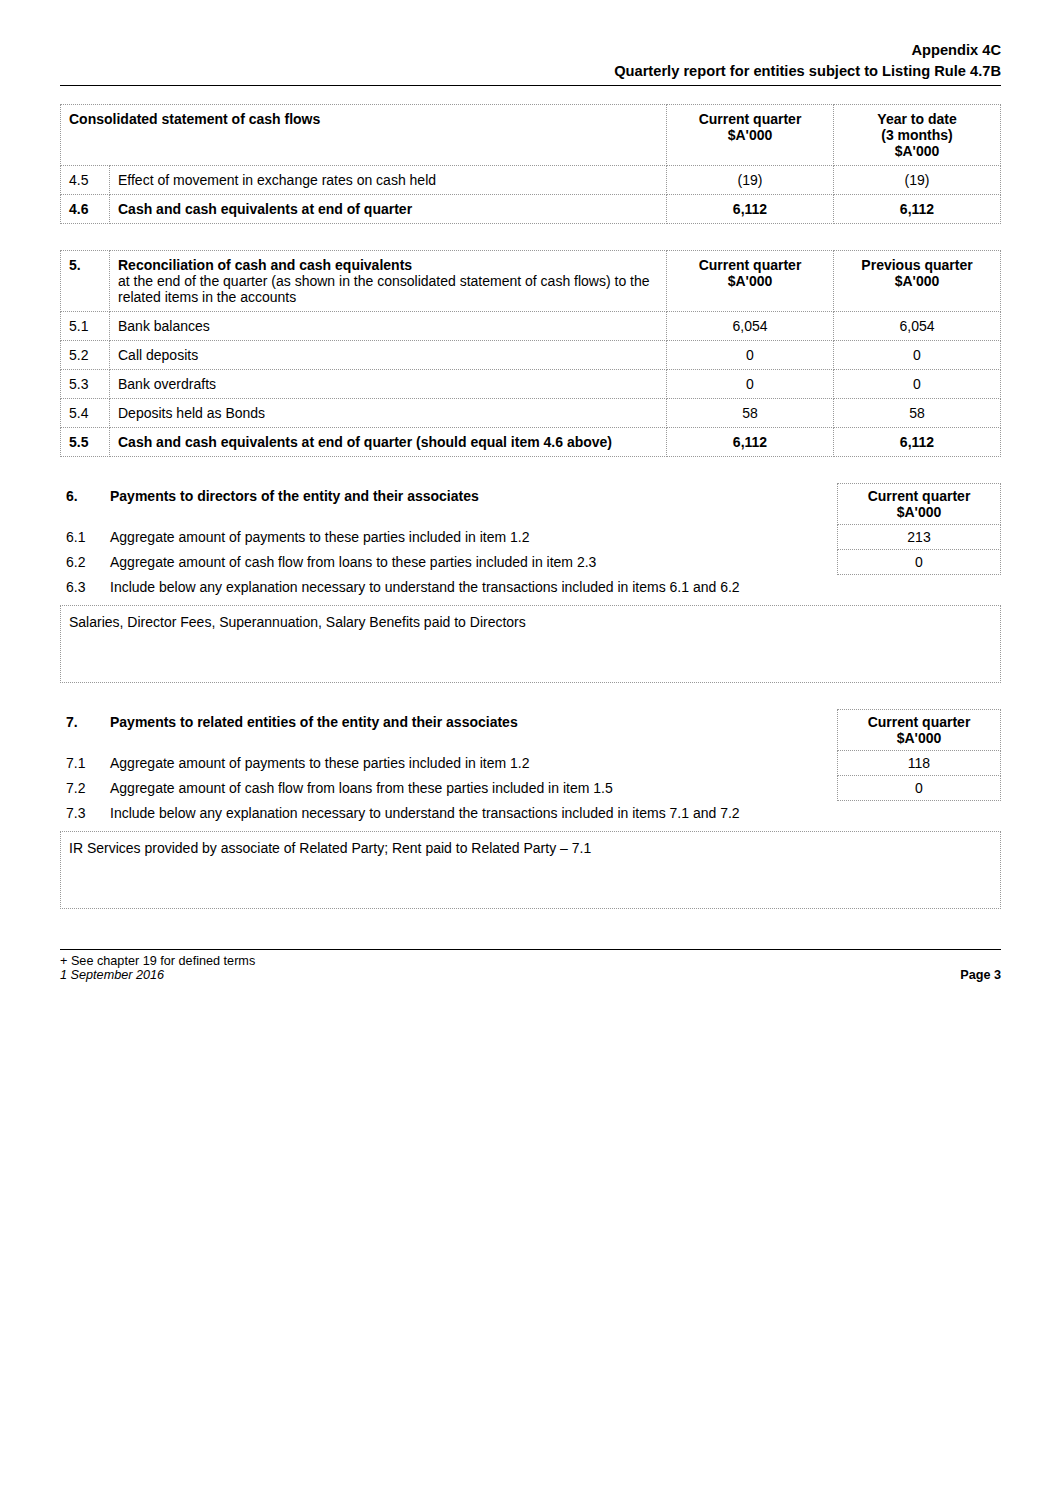Appendix 4C
Quarterly report for entities subject to Listing Rule 4.7B
| Consolidated statement of cash flows | Current quarter $A'000 | Year to date (3 months) $A'000 |
| --- | --- | --- |
| 4.5 | Effect of movement in exchange rates on cash held | (19) | (19) |
| 4.6 | Cash and cash equivalents at end of quarter | 6,112 | 6,112 |
| 5. | Reconciliation of cash and cash equivalents at the end of the quarter (as shown in the consolidated statement of cash flows) to the related items in the accounts | Current quarter $A'000 | Previous quarter $A'000 |
| --- | --- | --- | --- |
| 5.1 | Bank balances | 6,054 | 6,054 |
| 5.2 | Call deposits | 0 | 0 |
| 5.3 | Bank overdrafts | 0 | 0 |
| 5.4 | Deposits held as Bonds | 58 | 58 |
| 5.5 | Cash and cash equivalents at end of quarter (should equal item 4.6 above) | 6,112 | 6,112 |
| 6. | Payments to directors of the entity and their associates | Current quarter $A'000 |
| 6.1 | Aggregate amount of payments to these parties included in item 1.2 | 213 |
| 6.2 | Aggregate amount of cash flow from loans to these parties included in item 2.3 | 0 |
| 6.3 | Include below any explanation necessary to understand the transactions included in items 6.1 and 6.2 |
Salaries, Director Fees, Superannuation, Salary Benefits paid to Directors
| 7. | Payments to related entities of the entity and their associates | Current quarter $A'000 |
| 7.1 | Aggregate amount of payments to these parties included in item 1.2 | 118 |
| 7.2 | Aggregate amount of cash flow from loans from these parties included in item 1.5 | 0 |
| 7.3 | Include below any explanation necessary to understand the transactions included in items 7.1 and 7.2 |
IR Services provided by associate of Related Party; Rent paid to Related Party – 7.1
+ See chapter 19 for defined terms
1 September 2016
Page 3